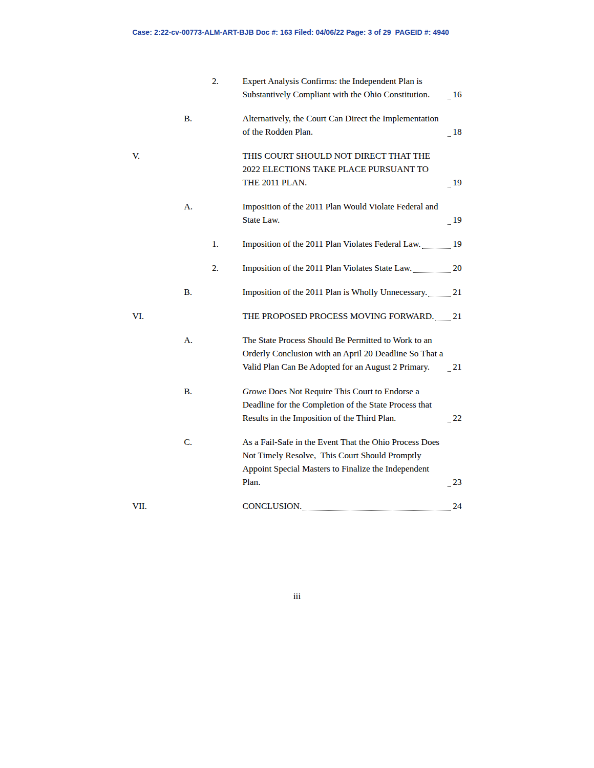Case: 2:22-cv-00773-ALM-ART-BJB Doc #: 163 Filed: 04/06/22 Page: 3 of 29 PAGEID #: 4940
| 2. | Expert Analysis Confirms: the Independent Plan is Substantively Compliant with the Ohio Constitution. 16 |
| B. | Alternatively, the Court Can Direct the Implementation of the Rodden Plan. 18 |
| V. | THIS COURT SHOULD NOT DIRECT THAT THE 2022 ELECTIONS TAKE PLACE PURSUANT TO THE 2011 PLAN. 19 |
| A. | Imposition of the 2011 Plan Would Violate Federal and State Law. 19 |
| 1. | Imposition of the 2011 Plan Violates Federal Law. 19 |
| 2. | Imposition of the 2011 Plan Violates State Law. 20 |
| B. | Imposition of the 2011 Plan is Wholly Unnecessary. 21 |
| VI. | THE PROPOSED PROCESS MOVING FORWARD. 21 |
| A. | The State Process Should Be Permitted to Work to an Orderly Conclusion with an April 20 Deadline So That a Valid Plan Can Be Adopted for an August 2 Primary. 21 |
| B. | Growe Does Not Require This Court to Endorse a Deadline for the Completion of the State Process that Results in the Imposition of the Third Plan. 22 |
| C. | As a Fail-Safe in the Event That the Ohio Process Does Not Timely Resolve, This Court Should Promptly Appoint Special Masters to Finalize the Independent Plan. 23 |
| VII. | CONCLUSION. 24 |
iii